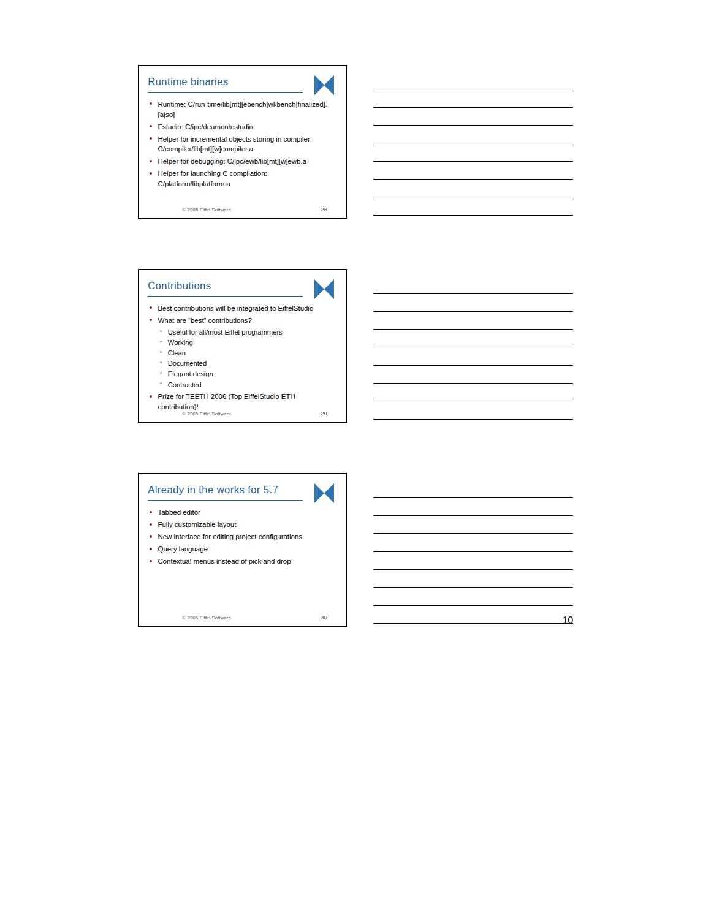Runtime binaries
Runtime: C/run-time/lib[mt][ebench|wkbench|finalized].[a|so]
Estudio: C/ipc/deamon/estudio
Helper for incremental objects storing in compiler:
C/compiler/lib[mt][w]compiler.a
Helper for debugging: C/ipc/ewb/lib[mt][w]ewb.a
Helper for launching C compilation: C/platform/libplatform.a
© 2006 Eiffel Software 28
Contributions
Best contributions will be integrated to EiffelStudio
What are “best” contributions?
Useful for all/most Eiffel programmers
Working
Clean
Documented
Elegant design
Contracted
Prize for TEETH 2006 (Top EiffelStudio ETH contribution)!
© 2006 Eiffel Software 29
Already in the works for 5.7
Tabbed editor
Fully customizable layout
New interface for editing project configurations
Query language
Contextual menus instead of pick and drop
© 2006 Eiffel Software 30
10